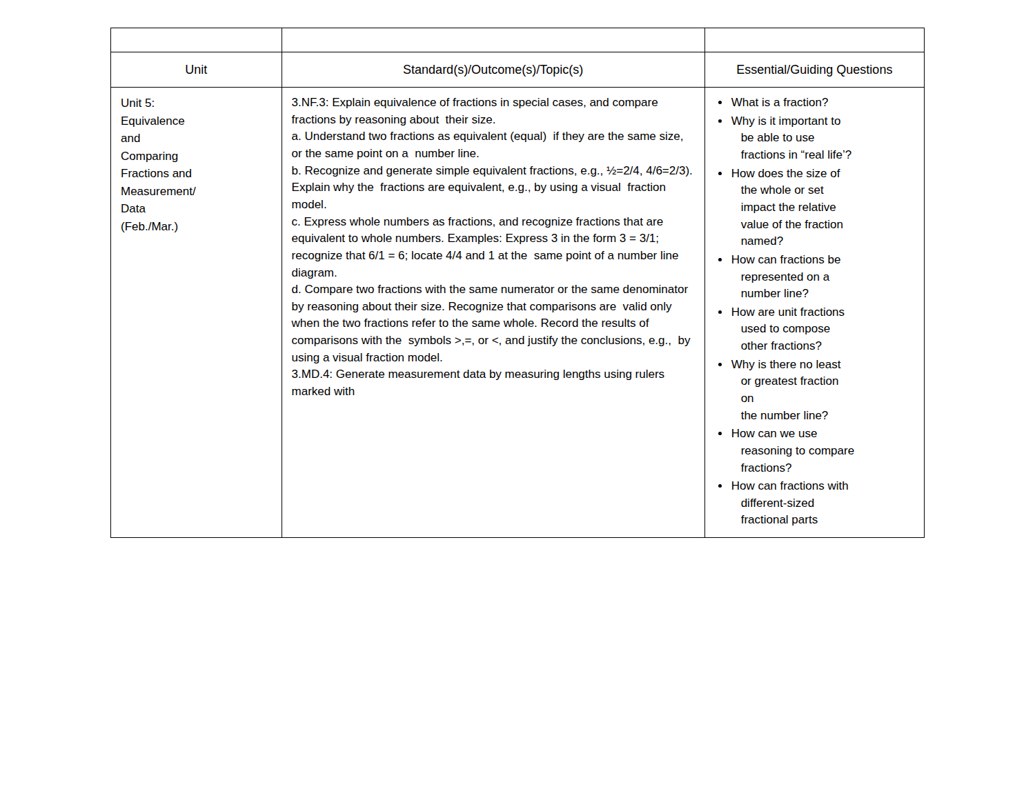| Unit | Standard(s)/Outcome(s)/Topic(s) | Essential/Guiding Questions |
| Unit 5: Equivalence and Comparing Fractions and Measurement/ Data (Feb./Mar.) | 3.NF.3: Explain equivalence of fractions in special cases, and compare fractions by reasoning about their size. a. Understand two fractions as equivalent (equal) if they are the same size, or the same point on a number line. b. Recognize and generate simple equivalent fractions, e.g., ½=2/4, 4/6=2/3). Explain why the fractions are equivalent, e.g., by using a visual fraction model. c. Express whole numbers as fractions, and recognize fractions that are equivalent to whole numbers. Examples: Express 3 in the form 3 = 3/1; recognize that 6/1 = 6; locate 4/4 and 1 at the same point of a number line diagram. d. Compare two fractions with the same numerator or the same denominator by reasoning about their size. Recognize that comparisons are valid only when the two fractions refer to the same whole. Record the results of comparisons with the symbols >,=, or <, and justify the conclusions, e.g., by using a visual fraction model. 3.MD.4: Generate measurement data by measuring lengths using rulers marked with | What is a fraction? Why is it important to be able to use fractions in “real life’? How does the size of the whole or set impact the relative value of the fraction named? How can fractions be represented on a number line? How are unit fractions used to compose other fractions? Why is there no least or greatest fraction on the number line? How can we use reasoning to compare fractions? How can fractions with different-sized fractional parts |